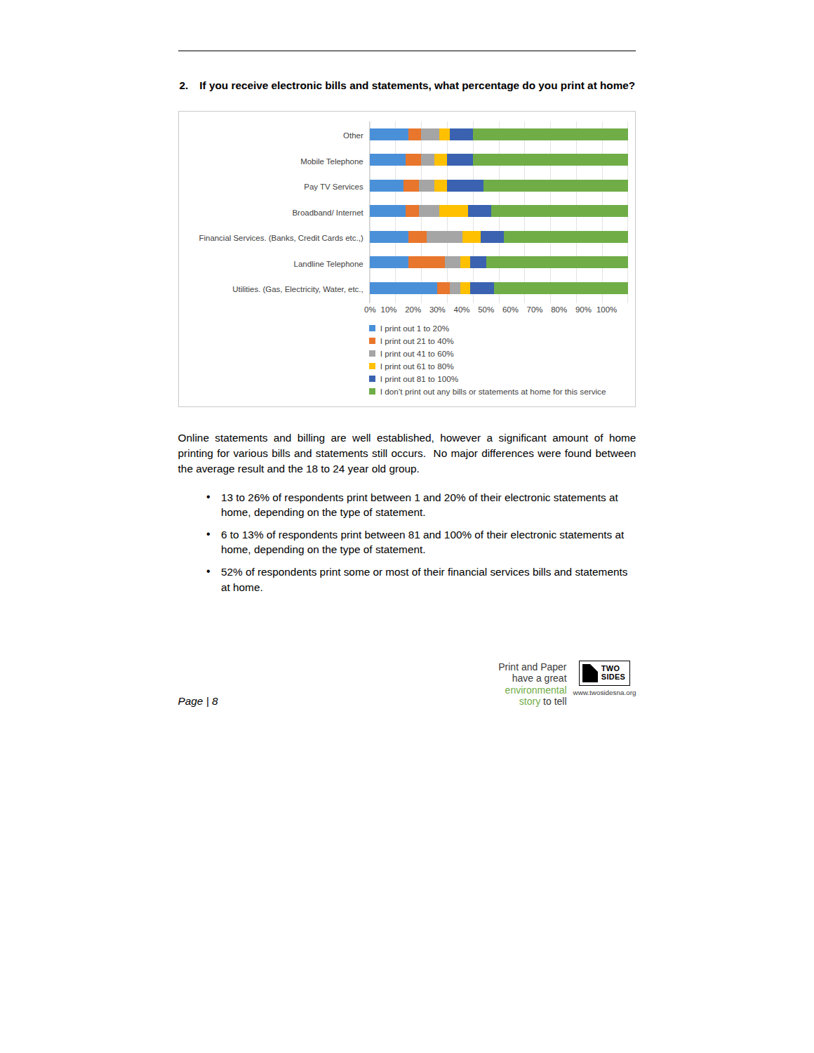2. If you receive electronic bills and statements, what percentage do you print at home?
Other
Mobile Telephone
Pay TV Services
Broadband/ Internet
Financial Services. (Banks, Credit Cards etc.,)
Landline Telephone
Utilities. (Gas, Electricity, Water, etc.,
0% 10% 20% 30% 40% 50% 60% 70% 80% 90% 100%
I print out 1 to 20%
I print out 21 to 40%
I print out 41 to 60%
I print out 61 to 80%
I print out 81 to 100%
I don’t print out any bills or statements at home for this service
Online statements and billing are well established, however a significant amount of home printing for various bills and statements still occurs. No major differences were found between the average result and the 18 to 24 year old group.
13 to 26% of respondents print between 1 and 20% of their electronic statements at home, depending on the type of statement.
6 to 13% of respondents print between 81 and 100% of their electronic statements at home, depending on the type of statement.
52% of respondents print some or most of their financial services bills and statements at home.
Page | 8
Print and Paper
have a great
environmental
story to tell
TWO
SIDES
www.twosidesna.org